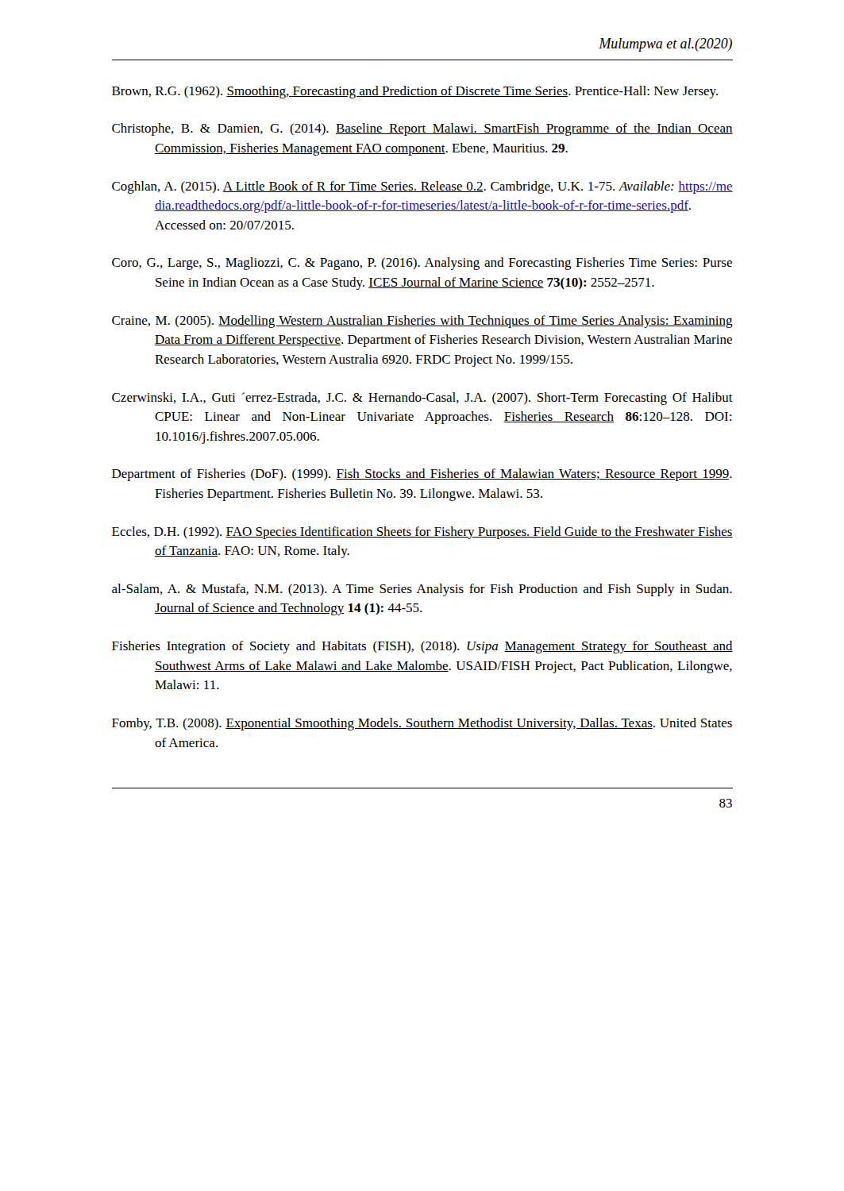Mulumpwa et al.(2020)
Brown, R.G. (1962). Smoothing, Forecasting and Prediction of Discrete Time Series. Prentice-Hall: New Jersey.
Christophe, B. & Damien, G. (2014). Baseline Report Malawi. SmartFish Programme of the Indian Ocean Commission, Fisheries Management FAO component. Ebene, Mauritius. 29.
Coghlan, A. (2015). A Little Book of R for Time Series. Release 0.2. Cambridge, U.K. 1-75. Available: https://media.readthedocs.org/pdf/a-little-book-of-r-for-timeseries/latest/a-little-book-of-r-for-time-series.pdf. Accessed on: 20/07/2015.
Coro, G., Large, S., Magliozzi, C. & Pagano, P. (2016). Analysing and Forecasting Fisheries Time Series: Purse Seine in Indian Ocean as a Case Study. ICES Journal of Marine Science 73(10): 2552–2571.
Craine, M. (2005). Modelling Western Australian Fisheries with Techniques of Time Series Analysis: Examining Data From a Different Perspective. Department of Fisheries Research Division, Western Australian Marine Research Laboratories, Western Australia 6920. FRDC Project No. 1999/155.
Czerwinski, I.A., Guti ´errez-Estrada, J.C. & Hernando-Casal, J.A. (2007). Short-Term Forecasting Of Halibut CPUE: Linear and Non-Linear Univariate Approaches. Fisheries Research 86:120–128. DOI: 10.1016/j.fishres.2007.05.006.
Department of Fisheries (DoF). (1999). Fish Stocks and Fisheries of Malawian Waters; Resource Report 1999. Fisheries Department. Fisheries Bulletin No. 39. Lilongwe. Malawi. 53.
Eccles, D.H. (1992). FAO Species Identification Sheets for Fishery Purposes. Field Guide to the Freshwater Fishes of Tanzania. FAO: UN, Rome. Italy.
al-Salam, A. & Mustafa, N.M. (2013). A Time Series Analysis for Fish Production and Fish Supply in Sudan. Journal of Science and Technology 14 (1): 44-55.
Fisheries Integration of Society and Habitats (FISH), (2018). Usipa Management Strategy for Southeast and Southwest Arms of Lake Malawi and Lake Malombe. USAID/FISH Project, Pact Publication, Lilongwe, Malawi: 11.
Fomby, T.B. (2008). Exponential Smoothing Models. Southern Methodist University, Dallas. Texas. United States of America.
83